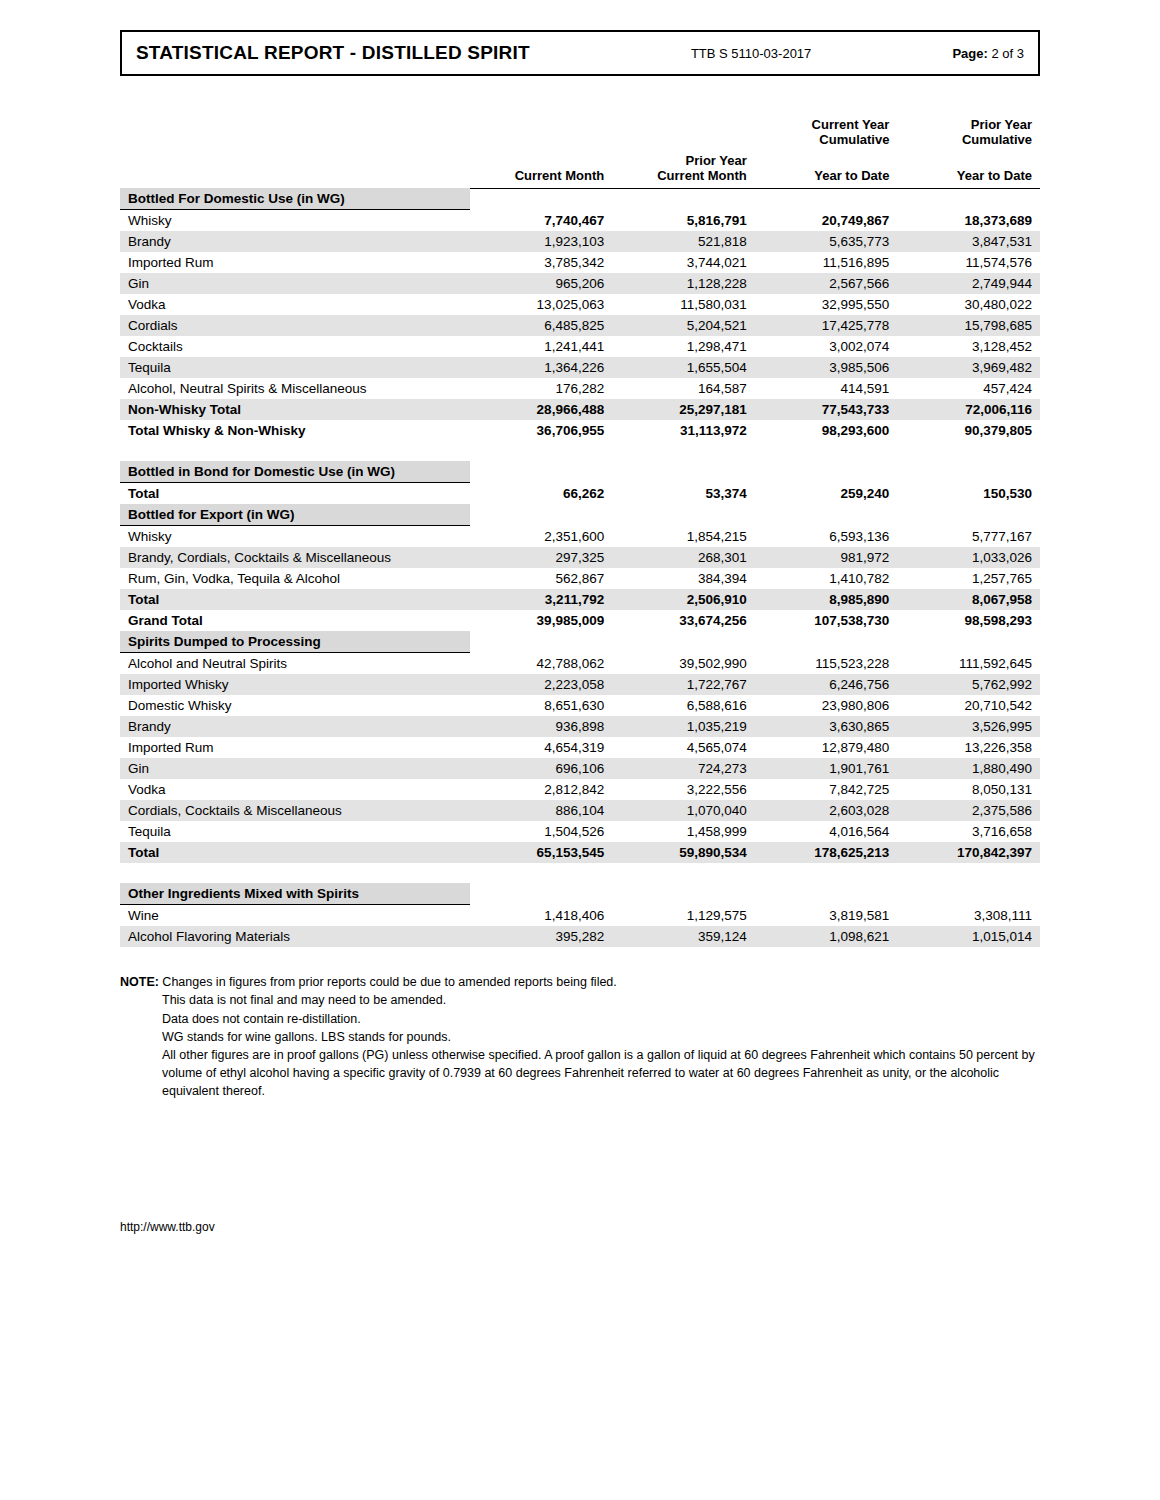STATISTICAL REPORT - DISTILLED SPIRIT
TTB S 5110-03-2017
Page: 2 of 3
| | | | Current Year Cumulative | Prior Year Cumulative |
| --- | --- | --- | --- | --- |
| | Current Month | Prior Year Current Month | Year to Date | Year to Date |
| Bottled For Domestic Use (in WG) | | | | |
| Whisky | 7,740,467 | 5,816,791 | 20,749,867 | 18,373,689 |
| Brandy | 1,923,103 | 521,818 | 5,635,773 | 3,847,531 |
| Imported Rum | 3,785,342 | 3,744,021 | 11,516,895 | 11,574,576 |
| Gin | 965,206 | 1,128,228 | 2,567,566 | 2,749,944 |
| Vodka | 13,025,063 | 11,580,031 | 32,995,550 | 30,480,022 |
| Cordials | 6,485,825 | 5,204,521 | 17,425,778 | 15,798,685 |
| Cocktails | 1,241,441 | 1,298,471 | 3,002,074 | 3,128,452 |
| Tequila | 1,364,226 | 1,655,504 | 3,985,506 | 3,969,482 |
| Alcohol, Neutral Spirits & Miscellaneous | 176,282 | 164,587 | 414,591 | 457,424 |
| Non-Whisky Total | 28,966,488 | 25,297,181 | 77,543,733 | 72,006,116 |
| Total Whisky & Non-Whisky | 36,706,955 | 31,113,972 | 98,293,600 | 90,379,805 |
| Bottled in Bond for Domestic Use (in WG) | | | | |
| Total | 66,262 | 53,374 | 259,240 | 150,530 |
| Bottled for Export (in WG) | | | | |
| Whisky | 2,351,600 | 1,854,215 | 6,593,136 | 5,777,167 |
| Brandy, Cordials, Cocktails & Miscellaneous | 297,325 | 268,301 | 981,972 | 1,033,026 |
| Rum, Gin, Vodka, Tequila & Alcohol | 562,867 | 384,394 | 1,410,782 | 1,257,765 |
| Total | 3,211,792 | 2,506,910 | 8,985,890 | 8,067,958 |
| Grand Total | 39,985,009 | 33,674,256 | 107,538,730 | 98,598,293 |
| Spirits Dumped to Processing | | | | |
| Alcohol and Neutral Spirits | 42,788,062 | 39,502,990 | 115,523,228 | 111,592,645 |
| Imported Whisky | 2,223,058 | 1,722,767 | 6,246,756 | 5,762,992 |
| Domestic Whisky | 8,651,630 | 6,588,616 | 23,980,806 | 20,710,542 |
| Brandy | 936,898 | 1,035,219 | 3,630,865 | 3,526,995 |
| Imported Rum | 4,654,319 | 4,565,074 | 12,879,480 | 13,226,358 |
| Gin | 696,106 | 724,273 | 1,901,761 | 1,880,490 |
| Vodka | 2,812,842 | 3,222,556 | 7,842,725 | 8,050,131 |
| Cordials, Cocktails & Miscellaneous | 886,104 | 1,070,040 | 2,603,028 | 2,375,586 |
| Tequila | 1,504,526 | 1,458,999 | 4,016,564 | 3,716,658 |
| Total | 65,153,545 | 59,890,534 | 178,625,213 | 170,842,397 |
| Other Ingredients Mixed with Spirits | | | | |
| Wine | 1,418,406 | 1,129,575 | 3,819,581 | 3,308,111 |
| Alcohol Flavoring Materials | 395,282 | 359,124 | 1,098,621 | 1,015,014 |
NOTE: Changes in figures from prior reports could be due to amended reports being filed.
This data is not final and may need to be amended.
Data does not contain re-distillation.
WG stands for wine gallons. LBS stands for pounds.
All other figures are in proof gallons (PG) unless otherwise specified. A proof gallon is a gallon of liquid at 60 degrees Fahrenheit which contains 50 percent by volume of ethyl alcohol having a specific gravity of 0.7939 at 60 degrees Fahrenheit referred to water at 60 degrees Fahrenheit as unity, or the alcoholic equivalent thereof.
http://www.ttb.gov